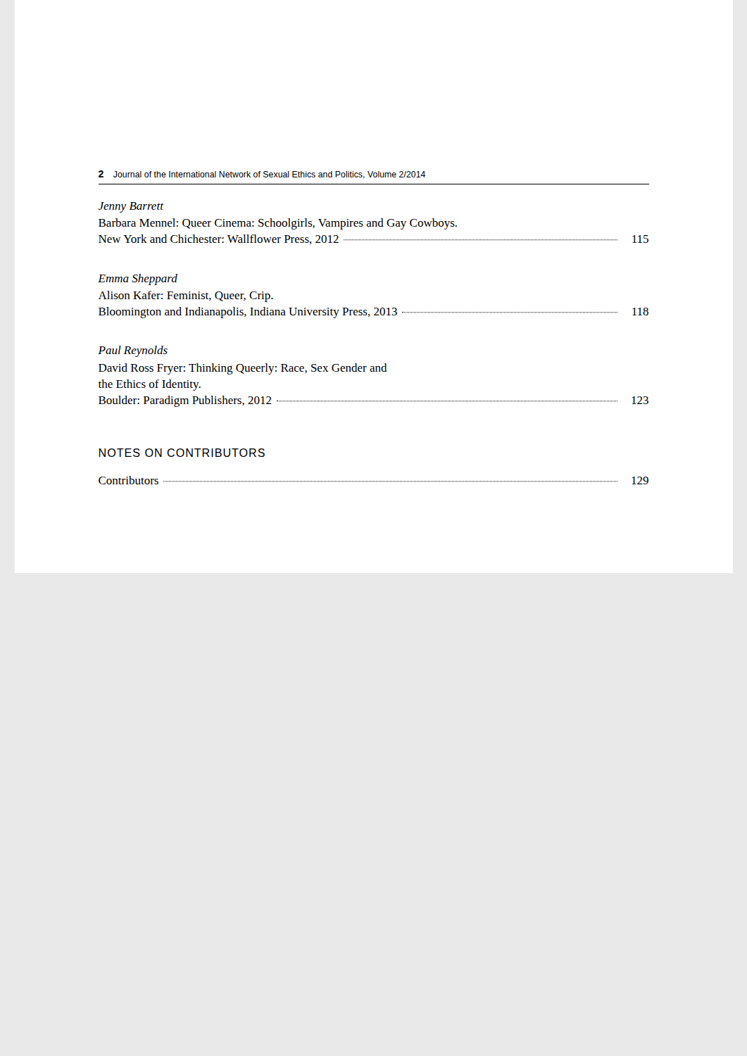2 Journal of the International Network of Sexual Ethics and Politics, Volume 2/2014
Jenny Barrett
Barbara Mennel: Queer Cinema: Schoolgirls, Vampires and Gay Cowboys.
New York and Chichester: Wallflower Press, 2012 115
Emma Sheppard
Alison Kafer: Feminist, Queer, Crip.
Bloomington and Indianapolis, Indiana University Press, 2013 118
Paul Reynolds
David Ross Fryer: Thinking Queerly: Race, Sex Gender and
the Ethics of Identity.
Boulder: Paradigm Publishers, 2012 123
NOTES ON CONTRIBUTORS
Contributors 129